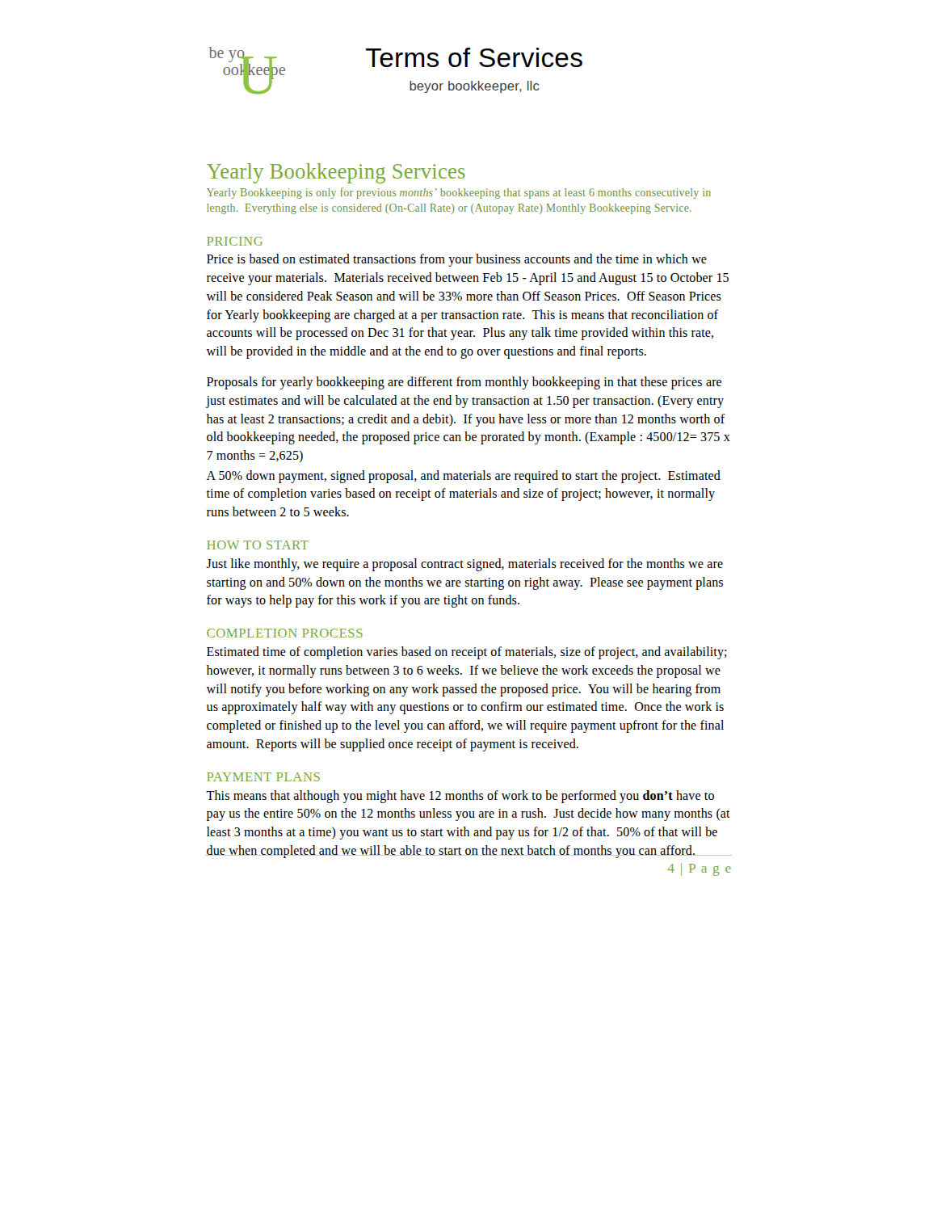be yoookkeepe U
Terms of Services
beyor bookkeeper, llc
Yearly Bookkeeping Services
Yearly Bookkeeping is only for previous months’ bookkeeping that spans at least 6 months consecutively in length. Everything else is considered (On-Call Rate) or (Autopay Rate) Monthly Bookkeeping Service.
PRICING
Price is based on estimated transactions from your business accounts and the time in which we receive your materials. Materials received between Feb 15 - April 15 and August 15 to October 15 will be considered Peak Season and will be 33% more than Off Season Prices. Off Season Prices for Yearly bookkeeping are charged at a per transaction rate. This is means that reconciliation of accounts will be processed on Dec 31 for that year. Plus any talk time provided within this rate, will be provided in the middle and at the end to go over questions and final reports.
Proposals for yearly bookkeeping are different from monthly bookkeeping in that these prices are just estimates and will be calculated at the end by transaction at 1.50 per transaction. (Every entry has at least 2 transactions; a credit and a debit). If you have less or more than 12 months worth of old bookkeeping needed, the proposed price can be prorated by month. (Example : 4500/12= 375 x 7 months = 2,625)
A 50% down payment, signed proposal, and materials are required to start the project. Estimated time of completion varies based on receipt of materials and size of project; however, it normally runs between 2 to 5 weeks.
HOW TO START
Just like monthly, we require a proposal contract signed, materials received for the months we are starting on and 50% down on the months we are starting on right away. Please see payment plans for ways to help pay for this work if you are tight on funds.
COMPLETION PROCESS
Estimated time of completion varies based on receipt of materials, size of project, and availability; however, it normally runs between 3 to 6 weeks. If we believe the work exceeds the proposal we will notify you before working on any work passed the proposed price. You will be hearing from us approximately half way with any questions or to confirm our estimated time. Once the work is completed or finished up to the level you can afford, we will require payment upfront for the final amount. Reports will be supplied once receipt of payment is received.
PAYMENT PLANS
This means that although you might have 12 months of work to be performed you don’t have to pay us the entire 50% on the 12 months unless you are in a rush. Just decide how many months (at least 3 months at a time) you want us to start with and pay us for 1/2 of that. 50% of that will be due when completed and we will be able to start on the next batch of months you can afford.
4 | P a g e